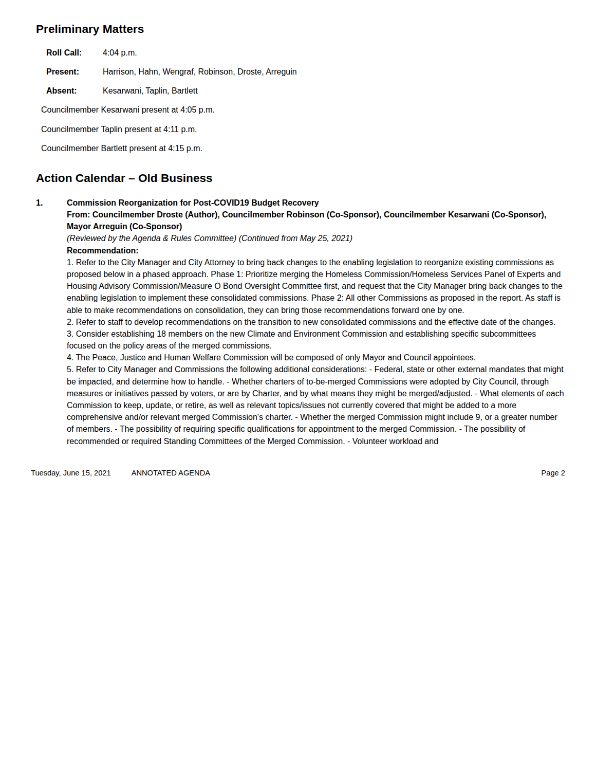Preliminary Matters
Roll Call:
4:04 p.m.
Present:
Harrison, Hahn, Wengraf, Robinson, Droste, Arreguin
Absent:
Kesarwani, Taplin, Bartlett
Councilmember Kesarwani present at 4:05 p.m.
Councilmember Taplin present at 4:11 p.m.
Councilmember Bartlett present at 4:15 p.m.
Action Calendar – Old Business
1.
Commission Reorganization for Post-COVID19 Budget Recovery
From: Councilmember Droste (Author), Councilmember Robinson (Co-Sponsor), Councilmember Kesarwani (Co-Sponsor), Mayor Arreguin (Co-Sponsor)
(Reviewed by the Agenda & Rules Committee) (Continued from May 25, 2021)
Recommendation:
1. Refer to the City Manager and City Attorney to bring back changes to the enabling legislation to reorganize existing commissions as proposed below in a phased approach. Phase 1: Prioritize merging the Homeless Commission/Homeless Services Panel of Experts and Housing Advisory Commission/Measure O Bond Oversight Committee first, and request that the City Manager bring back changes to the enabling legislation to implement these consolidated commissions. Phase 2: All other Commissions as proposed in the report. As staff is able to make recommendations on consolidation, they can bring those recommendations forward one by one.
2. Refer to staff to develop recommendations on the transition to new consolidated commissions and the effective date of the changes.
3. Consider establishing 18 members on the new Climate and Environment Commission and establishing specific subcommittees focused on the policy areas of the merged commissions.
4. The Peace, Justice and Human Welfare Commission will be composed of only Mayor and Council appointees.
5. Refer to City Manager and Commissions the following additional considerations: - Federal, state or other external mandates that might be impacted, and determine how to handle. - Whether charters of to-be-merged Commissions were adopted by City Council, through measures or initiatives passed by voters, or are by Charter, and by what means they might be merged/adjusted. - What elements of each Commission to keep, update, or retire, as well as relevant topics/issues not currently covered that might be added to a more comprehensive and/or relevant merged Commission’s charter. - Whether the merged Commission might include 9, or a greater number of members. - The possibility of requiring specific qualifications for appointment to the merged Commission. - The possibility of recommended or required Standing Committees of the Merged Commission. - Volunteer workload and
Tuesday, June 15, 2021
ANNOTATED AGENDA
Page 2